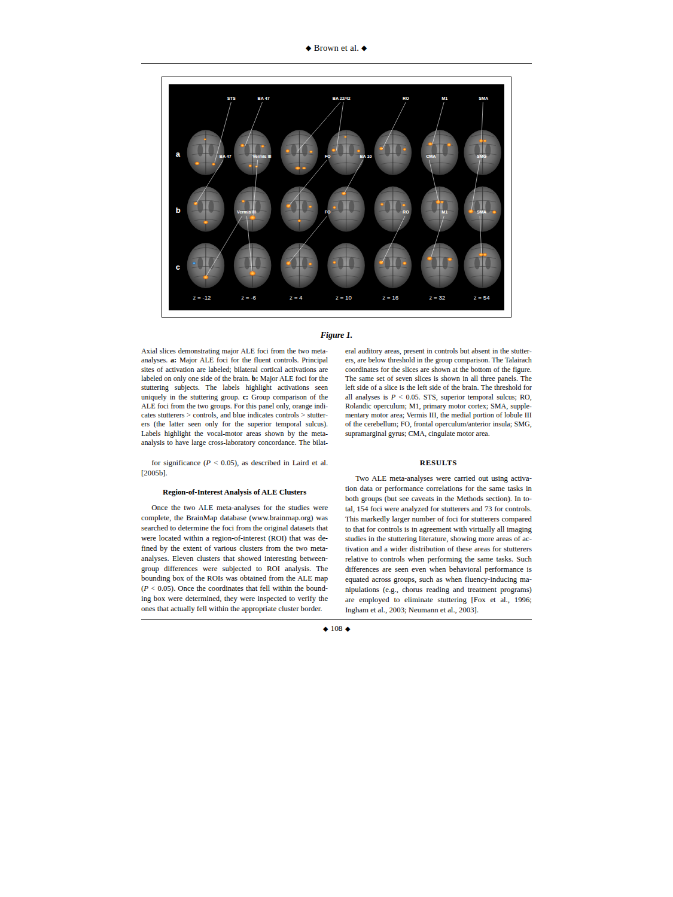◆Brown et al.◆
a b c STS BA 47 BA 22/42 RO M1 SMA BA 47 Vermis III FO BA 10 CMA SMG Vermis III FO RO M1 SMA z = -12 z = -6 z = 4 z = 10 z = 16 z = 32 z = 54
Figure 1.
Axial slices demonstrating major ALE foci from the two meta-analyses. a: Major ALE foci for the fluent controls. Principal sites of activation are labeled; bilateral cortical activations are labeled on only one side of the brain. b: Major ALE foci for the stuttering subjects. The labels highlight activations seen uniquely in the stuttering group. c: Group comparison of the ALE foci from the two groups. For this panel only, orange indicates stutterers > controls, and blue indicates controls > stutterers (the latter seen only for the superior temporal sulcus). Labels highlight the vocal-motor areas shown by the meta-analysis to have large cross-laboratory concordance. The bilateral auditory areas, present in controls but absent in the stutterers, are below threshold in the group comparison. The Talairach coordinates for the slices are shown at the bottom of the figure. The same set of seven slices is shown in all three panels. The left side of a slice is the left side of the brain. The threshold for all analyses is P < 0.05. STS, superior temporal sulcus; RO, Rolandic operculum; M1, primary motor cortex; SMA, supplementary motor area; Vermis III, the medial portion of lobule III of the cerebellum; FO, frontal operculum/anterior insula; SMG, supramarginal gyrus; CMA, cingulate motor area.
for significance (P < 0.05), as described in Laird et al. [2005b].
Region-of-Interest Analysis of ALE Clusters
Once the two ALE meta-analyses for the studies were complete, the BrainMap database (www.brainmap.org) was searched to determine the foci from the original datasets that were located within a region-of-interest (ROI) that was defined by the extent of various clusters from the two meta-analyses. Eleven clusters that showed interesting between-group differences were subjected to ROI analysis. The bounding box of the ROIs was obtained from the ALE map (P < 0.05). Once the coordinates that fell within the bounding box were determined, they were inspected to verify the ones that actually fell within the appropriate cluster border.
Results
Two ALE meta-analyses were carried out using activation data or performance correlations for the same tasks in both groups (but see caveats in the Methods section). In total, 154 foci were analyzed for stutterers and 73 for controls. This markedly larger number of foci for stutterers compared to that for controls is in agreement with virtually all imaging studies in the stuttering literature, showing more areas of activation and a wider distribution of these areas for stutterers relative to controls when performing the same tasks. Such differences are seen even when behavioral performance is equated across groups, such as when fluency-inducing manipulations (e.g., chorus reading and treatment programs) are employed to eliminate stuttering [Fox et al., 1996; Ingham et al., 2003; Neumann et al., 2003].
◆108◆